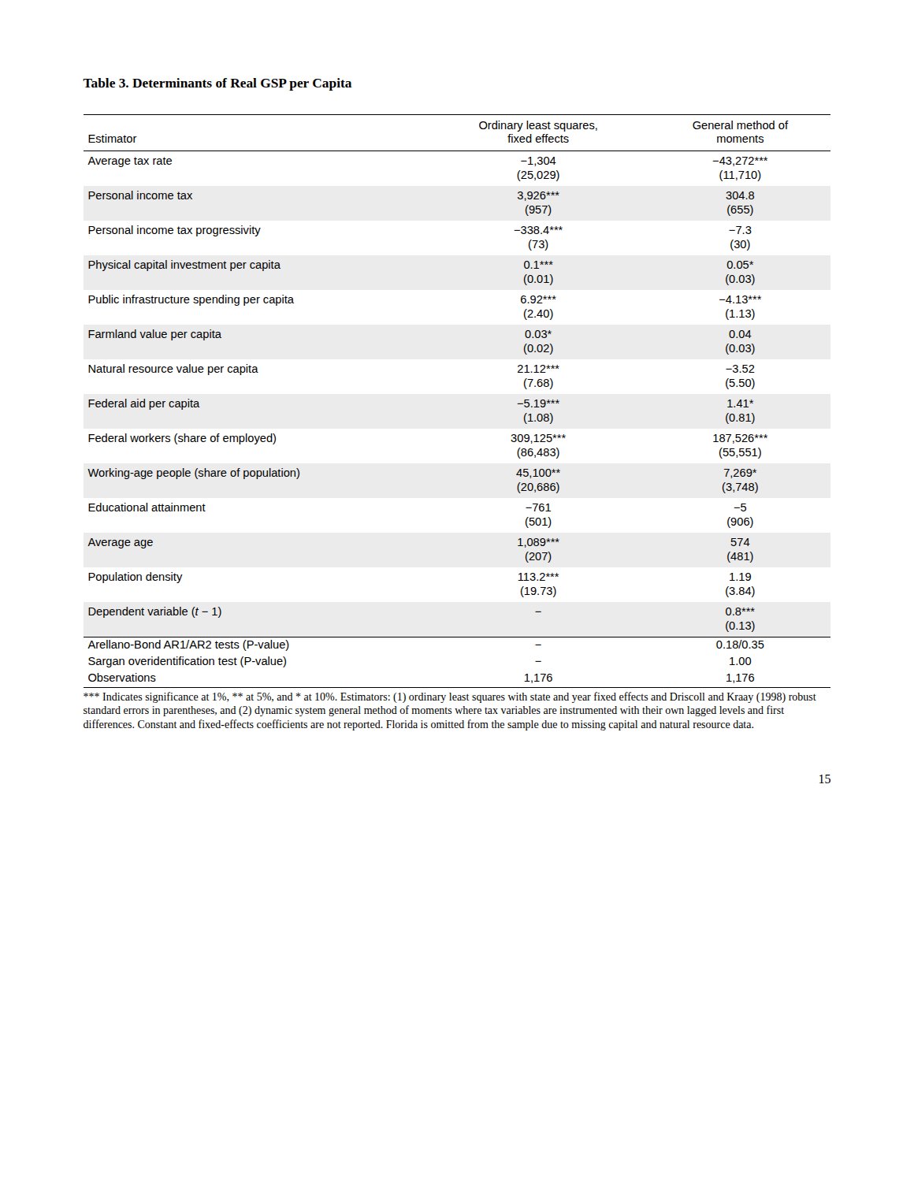Table 3. Determinants of Real GSP per Capita
| Estimator | Ordinary least squares, fixed effects | General method of moments |
| --- | --- | --- |
| Average tax rate | −1,304 (25,029) | −43,272*** (11,710) |
| Personal income tax | 3,926*** (957) | 304.8 (655) |
| Personal income tax progressivity | −338.4*** (73) | −7.3 (30) |
| Physical capital investment per capita | 0.1*** (0.01) | 0.05* (0.03) |
| Public infrastructure spending per capita | 6.92*** (2.40) | −4.13*** (1.13) |
| Farmland value per capita | 0.03* (0.02) | 0.04 (0.03) |
| Natural resource value per capita | 21.12*** (7.68) | −3.52 (5.50) |
| Federal aid per capita | −5.19*** (1.08) | 1.41* (0.81) |
| Federal workers (share of employed) | 309,125*** (86,483) | 187,526*** (55,551) |
| Working-age people (share of population) | 45,100** (20,686) | 7,269* (3,748) |
| Educational attainment | −761 (501) | −5 (906) |
| Average age | 1,089*** (207) | 574 (481) |
| Population density | 113.2*** (19.73) | 1.19 (3.84) |
| Dependent variable ( t − 1) | − | 0.8*** (0.13) |
| Arellano-Bond AR1/AR2 tests (P-value) | − | 0.18/0.35 |
| Sargan overidentification test (P-value) | − | 1.00 |
| Observations | 1,176 | 1,176 |
*** Indicates significance at 1%, ** at 5%, and * at 10%. Estimators: (1) ordinary least squares with state and year fixed effects and Driscoll and Kraay (1998) robust standard errors in parentheses, and (2) dynamic system general method of moments where tax variables are instrumented with their own lagged levels and first differences. Constant and fixed-effects coefficients are not reported. Florida is omitted from the sample due to missing capital and natural resource data.
15